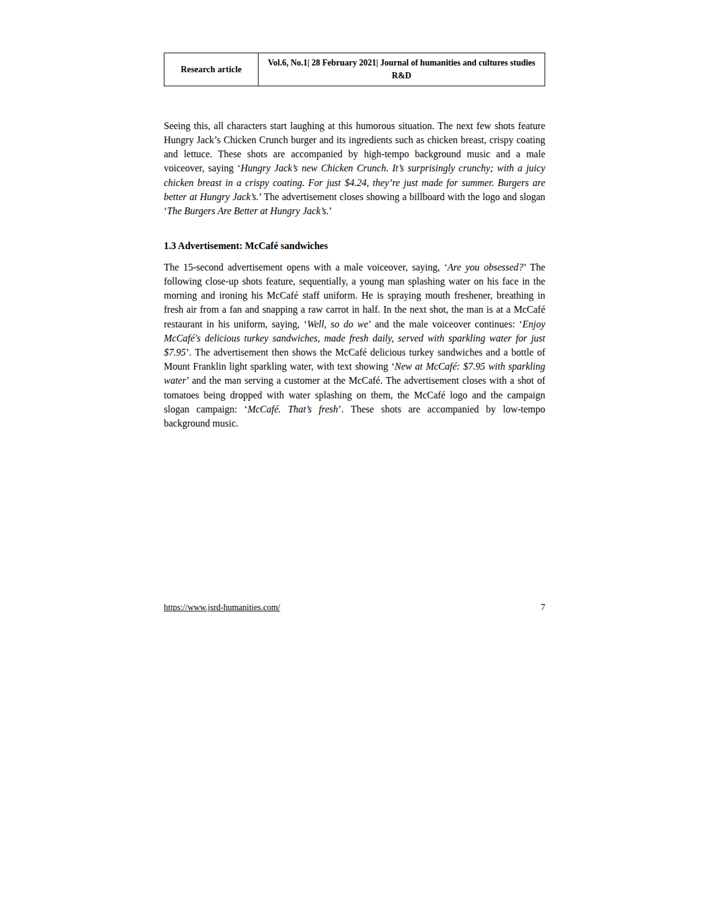| Research article | Vol.6, No.1/ 28 February 2021/ Journal of humanities and cultures studies R&D |
Seeing this, all characters start laughing at this humorous situation. The next few shots feature Hungry Jack’s Chicken Crunch burger and its ingredients such as chicken breast, crispy coating and lettuce. These shots are accompanied by high-tempo background music and a male voiceover, saying ‘Hungry Jack’s new Chicken Crunch. It’s surprisingly crunchy; with a juicy chicken breast in a crispy coating. For just $4.24, they’re just made for summer. Burgers are better at Hungry Jack’s.’ The advertisement closes showing a billboard with the logo and slogan ‘The Burgers Are Better at Hungry Jack’s.’
1.3 Advertisement: McCafé sandwiches
The 15-second advertisement opens with a male voiceover, saying, ‘Are you obsessed?’ The following close-up shots feature, sequentially, a young man splashing water on his face in the morning and ironing his McCafé staff uniform. He is spraying mouth freshener, breathing in fresh air from a fan and snapping a raw carrot in half. In the next shot, the man is at a McCafé restaurant in his uniform, saying, ‘Well, so do we’ and the male voiceover continues: ‘Enjoy McCafé's delicious turkey sandwiches, made fresh daily, served with sparkling water for just $7.95’. The advertisement then shows the McCafé delicious turkey sandwiches and a bottle of Mount Franklin light sparkling water, with text showing ‘New at McCafé: $7.95 with sparkling water’ and the man serving a customer at the McCafé. The advertisement closes with a shot of tomatoes being dropped with water splashing on them, the McCafé logo and the campaign slogan campaign: ‘McCafé. That’s fresh’. These shots are accompanied by low-tempo background music.
https://www.jsrd-humanities.com/ 7